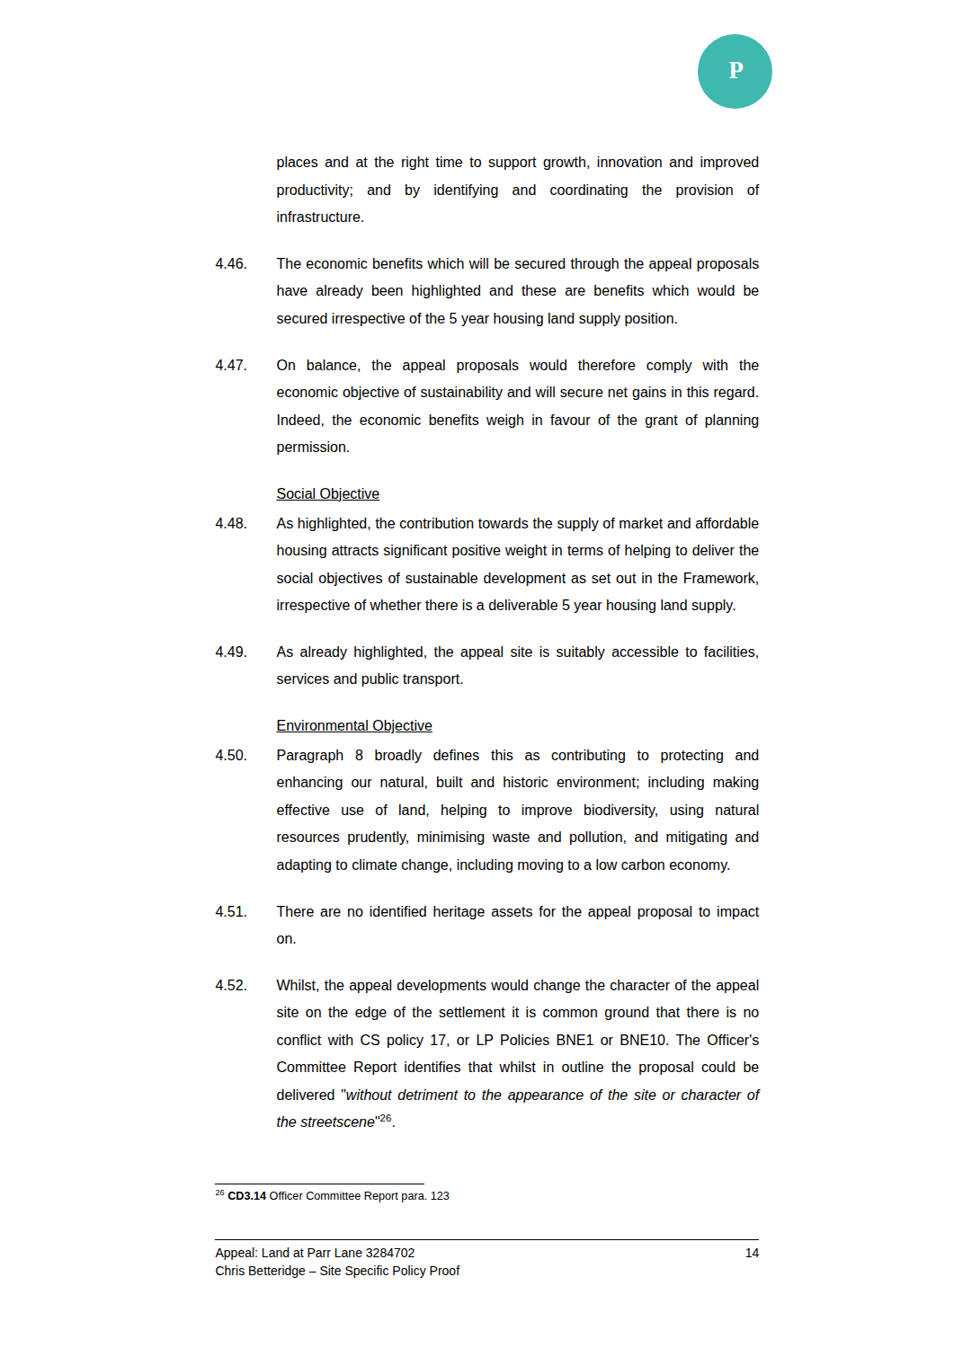P
places and at the right time to support growth, innovation and improved productivity; and by identifying and coordinating the provision of infrastructure.
4.46.
The economic benefits which will be secured through the appeal proposals have already been highlighted and these are benefits which would be secured irrespective of the 5 year housing land supply position.
4.47.
On balance, the appeal proposals would therefore comply with the economic objective of sustainability and will secure net gains in this regard. Indeed, the economic benefits weigh in favour of the grant of planning permission.
Social Objective
4.48.
As highlighted, the contribution towards the supply of market and affordable housing attracts significant positive weight in terms of helping to deliver the social objectives of sustainable development as set out in the Framework, irrespective of whether there is a deliverable 5 year housing land supply.
4.49.
As already highlighted, the appeal site is suitably accessible to facilities, services and public transport.
Environmental Objective
4.50.
Paragraph 8 broadly defines this as contributing to protecting and enhancing our natural, built and historic environment; including making effective use of land, helping to improve biodiversity, using natural resources prudently, minimising waste and pollution, and mitigating and adapting to climate change, including moving to a low carbon economy.
4.51.
There are no identified heritage assets for the appeal proposal to impact on.
4.52.
Whilst, the appeal developments would change the character of the appeal site on the edge of the settlement it is common ground that there is no conflict with CS policy 17, or LP Policies BNE1 or BNE10. The Officer's Committee Report identifies that whilst in outline the proposal could be delivered "without detriment to the appearance of the site or character of the streetscene"26.
26 CD3.14 Officer Committee Report para. 123
Appeal: Land at Parr Lane 3284702
Chris Betteridge – Site Specific Policy Proof
14